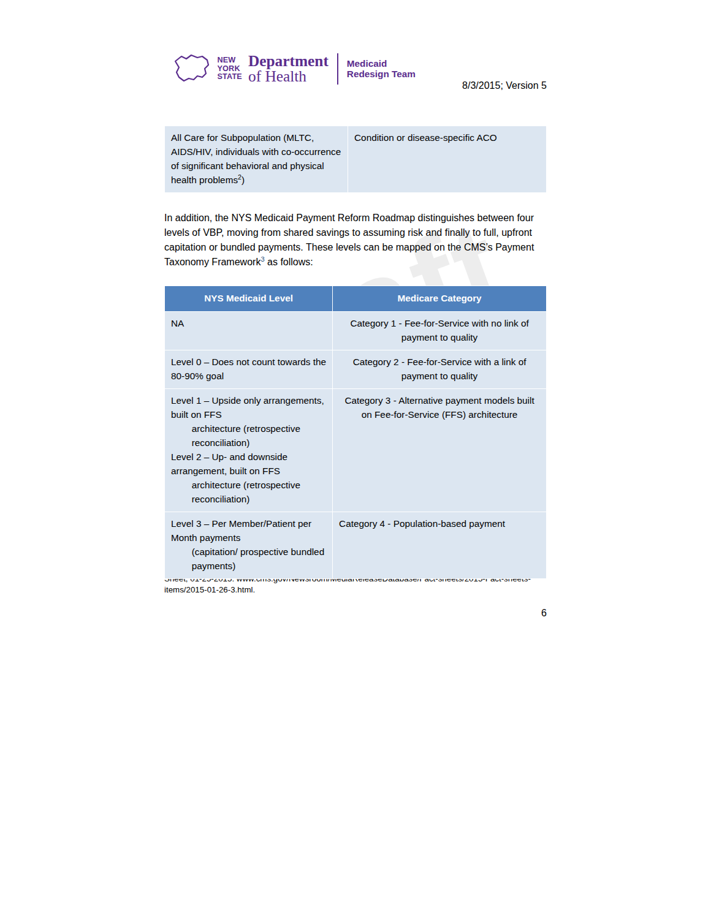Draft
NEW
YORK
STATE
Department
of Health
Medicaid
Redesign Team
8/3/2015; Version 5
| All Care for Subpopulation (MLTC, AIDS/HIV, individuals with co-occurrence of significant behavioral and physical health problems 2 ) | Condition or disease-specific ACO |
In addition, the NYS Medicaid Payment Reform Roadmap distinguishes between four levels of VBP, moving from shared savings to assuming risk and finally to full, upfront capitation or bundled payments. These levels can be mapped on the CMS’s Payment Taxonomy Framework3 as follows:
| NYS Medicaid Level | Medicare Category |
| --- | --- |
| NA | Category 1 - Fee-for-Service with no link of payment to quality |
| Level 0 – Does not count towards the 80-90% goal | Category 2 - Fee-for-Service with a link of payment to quality |
| Level 1 – Upside only arrangements, built on FFS architecture (retrospective reconciliation) Level 2 – Up- and downside arrangement, built on FFS architecture (retrospective reconciliation) | Category 3 - Alternative payment models built on Fee-for-Service (FFS) architecture |
| Level 3 – Per Member/Patient per Month payments (capitation/ prospective bundled payments) | Category 4 - Population-based payment |
2 In NYS Medicaid, this population is called the HARP (Health and Recovery Plan) population.
3 Better Care. Smarter Spending. Healthier People: Paying Providers for Value, Not Volume. CMS Fact Sheet, 01-25-2015. www.cms.gov/Newsroom/MediaReleaseDatabase/Fact-sheets/2015-Fact-sheets-items/2015-01-26-3.html.
6